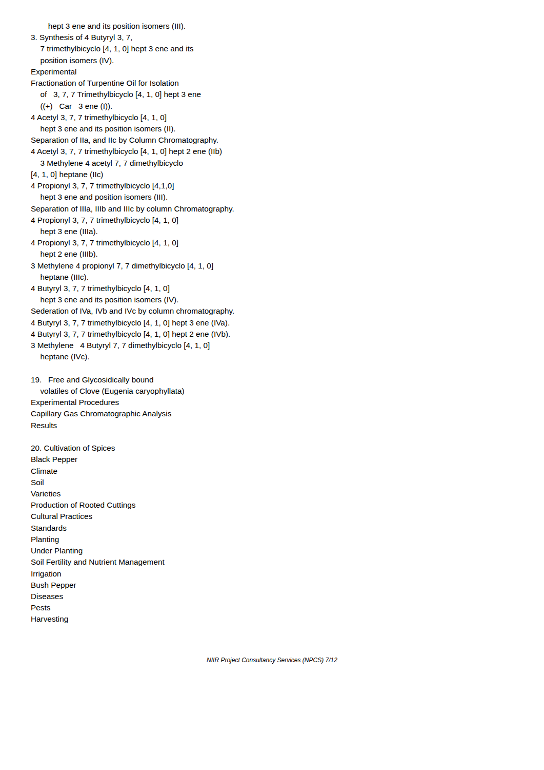hept 3 ene and its position isomers (III).
3. Synthesis of 4 Butyryl 3, 7,
7 trimethylbicyclo [4, 1, 0] hept 3 ene and its
position isomers (IV).
Experimental
Fractionation of Turpentine Oil for Isolation
of 3, 7, 7 Trimethylbicyclo [4, 1, 0] hept 3 ene
((+) Car 3 ene (I)).
4 Acetyl 3, 7, 7 trimethylbicyclo [4, 1, 0]
hept 3 ene and its position isomers (II).
Separation of IIa, and IIc by Column Chromatography.
4 Acetyl 3, 7, 7 trimethylbicyclo [4, 1, 0] hept 2 ene (IIb)
3 Methylene 4 acetyl 7, 7 dimethylbicyclo
[4, 1, 0] heptane (IIc)
4 Propionyl 3, 7, 7 trimethylbicyclo [4,1,0]
hept 3 ene and position isomers (III).
Separation of IIIa, IIIb and IIIc by column Chromatography.
4 Propionyl 3, 7, 7 trimethylbicyclo [4, 1, 0]
hept 3 ene (IIIa).
4 Propionyl 3, 7, 7 trimethylbicyclo [4, 1, 0]
hept 2 ene (IIIb).
3 Methylene 4 propionyl 7, 7 dimethylbicyclo [4, 1, 0]
heptane (IIIc).
4 Butyryl 3, 7, 7 trimethylbicyclo [4, 1, 0]
hept 3 ene and its position isomers (IV).
Sederation of IVa, IVb and IVc by column chromatography.
4 Butyryl 3, 7, 7 trimethylbicyclo [4, 1, 0] hept 3 ene (IVa).
4 Butyryl 3, 7, 7 trimethylbicyclo [4, 1, 0] hept 2 ene (IVb).
3 Methylene 4 Butyryl 7, 7 dimethylbicyclo [4, 1, 0]
heptane (IVc).
19. Free and Glycosidically bound
volatiles of Clove (Eugenia caryophyllata)
Experimental Procedures
Capillary Gas Chromatographic Analysis
Results
20. Cultivation of Spices
Black Pepper
Climate
Soil
Varieties
Production of Rooted Cuttings
Cultural Practices
Standards
Planting
Under Planting
Soil Fertility and Nutrient Management
Irrigation
Bush Pepper
Diseases
Pests
Harvesting
NIIR Project Consultancy Services (NPCS) 7/12